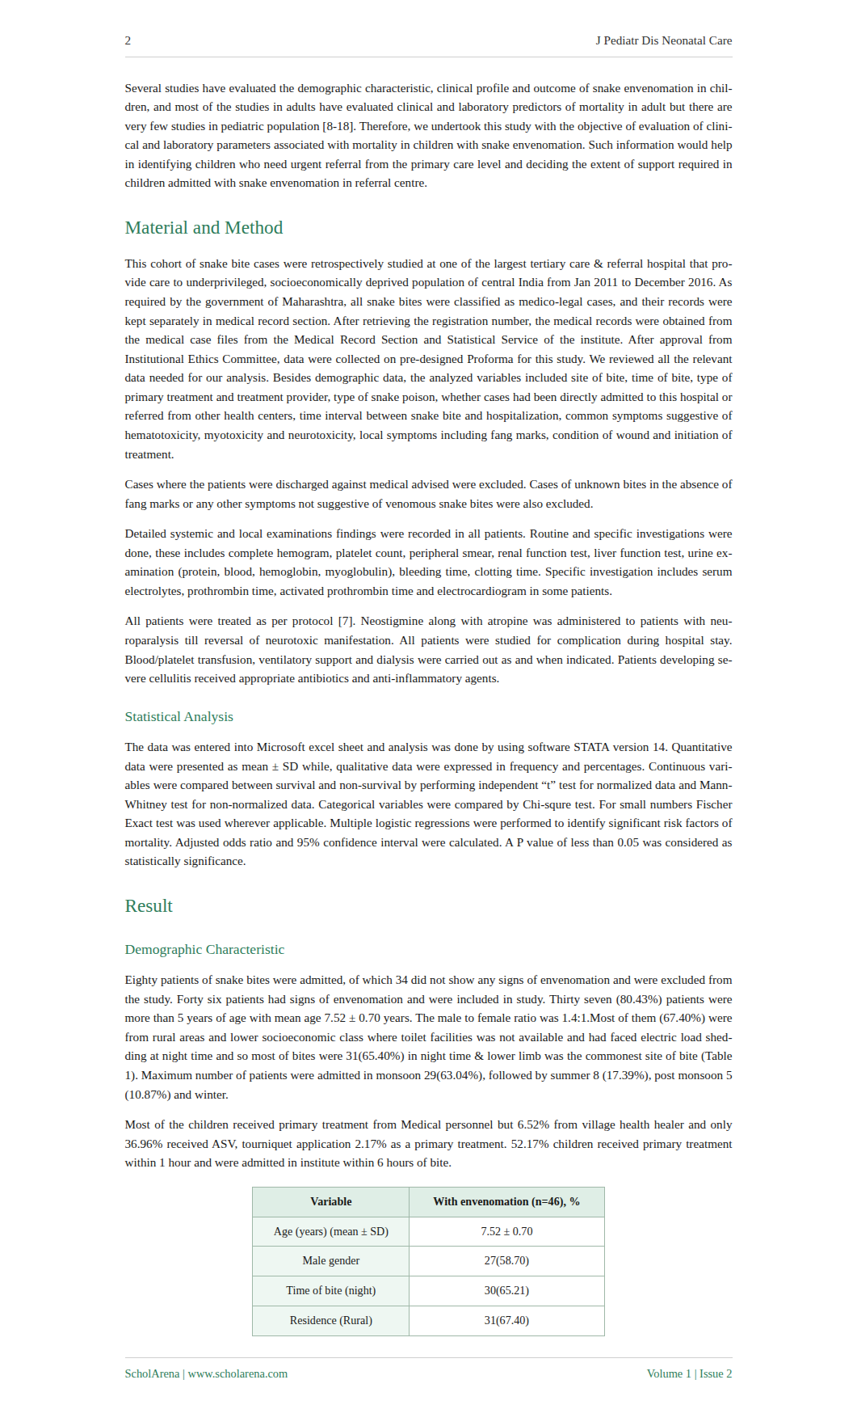2 J Pediatr Dis Neonatal Care
Several studies have evaluated the demographic characteristic, clinical profile and outcome of snake envenomation in children, and most of the studies in adults have evaluated clinical and laboratory predictors of mortality in adult but there are very few studies in pediatric population [8-18]. Therefore, we undertook this study with the objective of evaluation of clinical and laboratory parameters associated with mortality in children with snake envenomation. Such information would help in identifying children who need urgent referral from the primary care level and deciding the extent of support required in children admitted with snake envenomation in referral centre.
Material and Method
This cohort of snake bite cases were retrospectively studied at one of the largest tertiary care & referral hospital that provide care to underprivileged, socioeconomically deprived population of central India from Jan 2011 to December 2016. As required by the government of Maharashtra, all snake bites were classified as medico-legal cases, and their records were kept separately in medical record section. After retrieving the registration number, the medical records were obtained from the medical case files from the Medical Record Section and Statistical Service of the institute. After approval from Institutional Ethics Committee, data were collected on pre-designed Proforma for this study. We reviewed all the relevant data needed for our analysis. Besides demographic data, the analyzed variables included site of bite, time of bite, type of primary treatment and treatment provider, type of snake poison, whether cases had been directly admitted to this hospital or referred from other health centers, time interval between snake bite and hospitalization, common symptoms suggestive of hematotoxicity, myotoxicity and neurotoxicity, local symptoms including fang marks, condition of wound and initiation of treatment.
Cases where the patients were discharged against medical advised were excluded. Cases of unknown bites in the absence of fang marks or any other symptoms not suggestive of venomous snake bites were also excluded.
Detailed systemic and local examinations findings were recorded in all patients. Routine and specific investigations were done, these includes complete hemogram, platelet count, peripheral smear, renal function test, liver function test, urine examination (protein, blood, hemoglobin, myoglobulin), bleeding time, clotting time. Specific investigation includes serum electrolytes, prothrombin time, activated prothrombin time and electrocardiogram in some patients.
All patients were treated as per protocol [7]. Neostigmine along with atropine was administered to patients with neuroparalysis till reversal of neurotoxic manifestation. All patients were studied for complication during hospital stay. Blood/platelet transfusion, ventilatory support and dialysis were carried out as and when indicated. Patients developing severe cellulitis received appropriate antibiotics and anti-inflammatory agents.
Statistical Analysis
The data was entered into Microsoft excel sheet and analysis was done by using software STATA version 14. Quantitative data were presented as mean ± SD while, qualitative data were expressed in frequency and percentages. Continuous variables were compared between survival and non-survival by performing independent “t” test for normalized data and Mann-Whitney test for non-normalized data. Categorical variables were compared by Chi-squre test. For small numbers Fischer Exact test was used wherever applicable. Multiple logistic regressions were performed to identify significant risk factors of mortality. Adjusted odds ratio and 95% confidence interval were calculated. A P value of less than 0.05 was considered as statistically significance.
Result
Demographic Characteristic
Eighty patients of snake bites were admitted, of which 34 did not show any signs of envenomation and were excluded from the study. Forty six patients had signs of envenomation and were included in study. Thirty seven (80.43%) patients were more than 5 years of age with mean age 7.52 ± 0.70 years. The male to female ratio was 1.4:1.Most of them (67.40%) were from rural areas and lower socioeconomic class where toilet facilities was not available and had faced electric load shedding at night time and so most of bites were 31(65.40%) in night time & lower limb was the commonest site of bite (Table 1). Maximum number of patients were admitted in monsoon 29(63.04%), followed by summer 8 (17.39%), post monsoon 5 (10.87%) and winter.
Most of the children received primary treatment from Medical personnel but 6.52% from village health healer and only 36.96% received ASV, tourniquet application 2.17% as a primary treatment. 52.17% children received primary treatment within 1 hour and were admitted in institute within 6 hours of bite.
| Variable | With envenomation (n=46), % |
| --- | --- |
| Age (years) (mean ± SD) | 7.52 ± 0.70 |
| Male gender | 27(58.70) |
| Time of bite (night) | 30(65.21) |
| Residence (Rural) | 31(67.40) |
ScholArena | www.scholarena.com Volume 1 | Issue 2